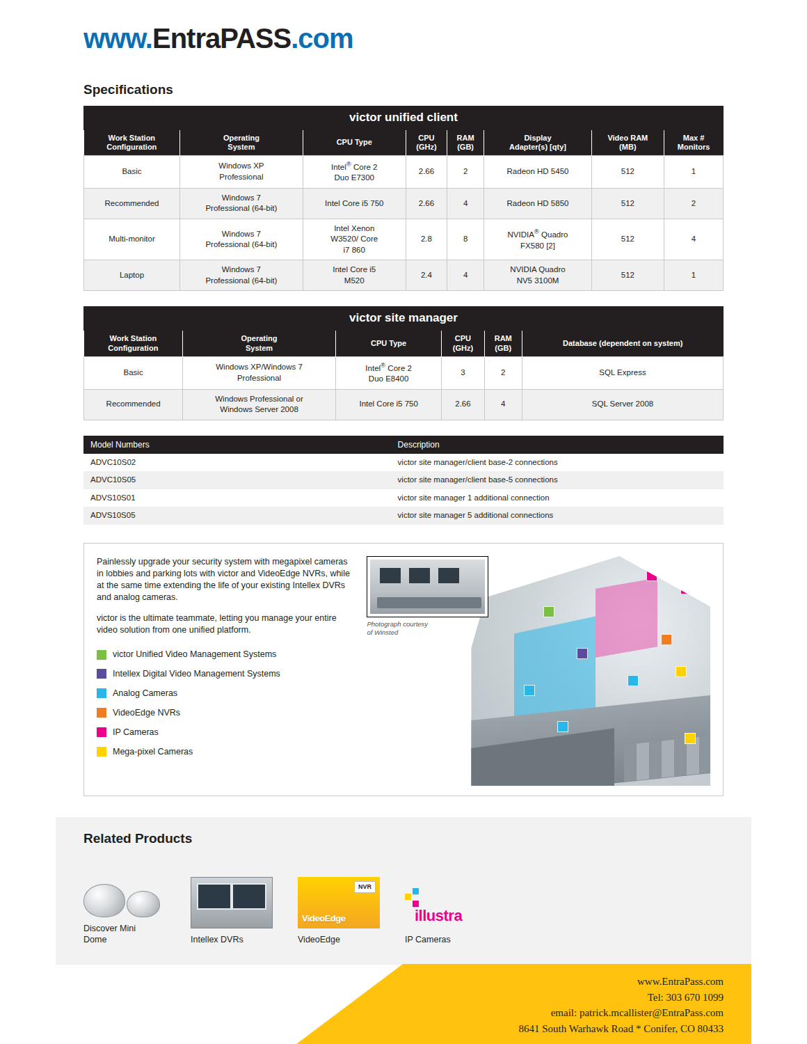www. EntraPASS.com
Specifications
victor unified client
| Work Station Configuration | Operating System | CPU Type | CPU (GHz) | RAM (GB) | Display Adapter(s) [qty] | Video RAM (MB) | Max # Monitors |
| --- | --- | --- | --- | --- | --- | --- | --- |
| Basic | Windows XP Professional | Intel ® Core 2 Duo E7300 | 2.66 | 2 | Radeon HD 5450 | 512 | 1 |
| Recommended | Windows 7 Professional (64-bit) | Intel Core i5 750 | 2.66 | 4 | Radeon HD 5850 | 512 | 2 |
| Multi-monitor | Windows 7 Professional (64-bit) | Intel Xenon W3520/ Core i7 860 | 2.8 | 8 | NVIDIA ® Quadro FX580 [2] | 512 | 4 |
| Laptop | Windows 7 Professional (64-bit) | Intel Core i5 M520 | 2.4 | 4 | NVIDIA Quadro NV5 3100M | 512 | 1 |
victor site manager
| Work Station Configuration | Operating System | CPU Type | CPU (GHz) | RAM (GB) | Database (dependent on system) |
| --- | --- | --- | --- | --- | --- |
| Basic | Windows XP/Windows 7 Professional | Intel ® Core 2 Duo E8400 | 3 | 2 | SQL Express |
| Recommended | Windows Professional or Windows Server 2008 | Intel Core i5 750 | 2.66 | 4 | SQL Server 2008 |
| Model Numbers | Description |
| --- | --- |
| ADVC10S02 | victor site manager/client base-2 connections |
| ADVC10S05 | victor site manager/client base-5 connections |
| ADVS10S01 | victor site manager 1 additional connection |
| ADVS10S05 | victor site manager 5 additional connections |
Painlessly upgrade your security system with megapixel cameras in lobbies and parking lots with victor and VideoEdge NVRs, while at the same time extending the life of your existing Intellex DVRs and analog cameras.
victor is the ultimate teammate, letting you manage your entire video solution from one unified platform.
victor Unified Video Management Systems
Intellex Digital Video Management Systems
Analog Cameras
VideoEdge NVRs
IP Cameras
Mega-pixel Cameras
Photograph courtesy
of Winsted
Related Products
Discover Mini
Dome
Intellex DVRs
NVR VideoEdge
VideoEdge
illustra
IP Cameras
www.EntraPass.com
Tel: 303 670 1099
email: patrick.mcallister@EntraPass.com
8641 South Warhawk Road * Conifer, CO 80433